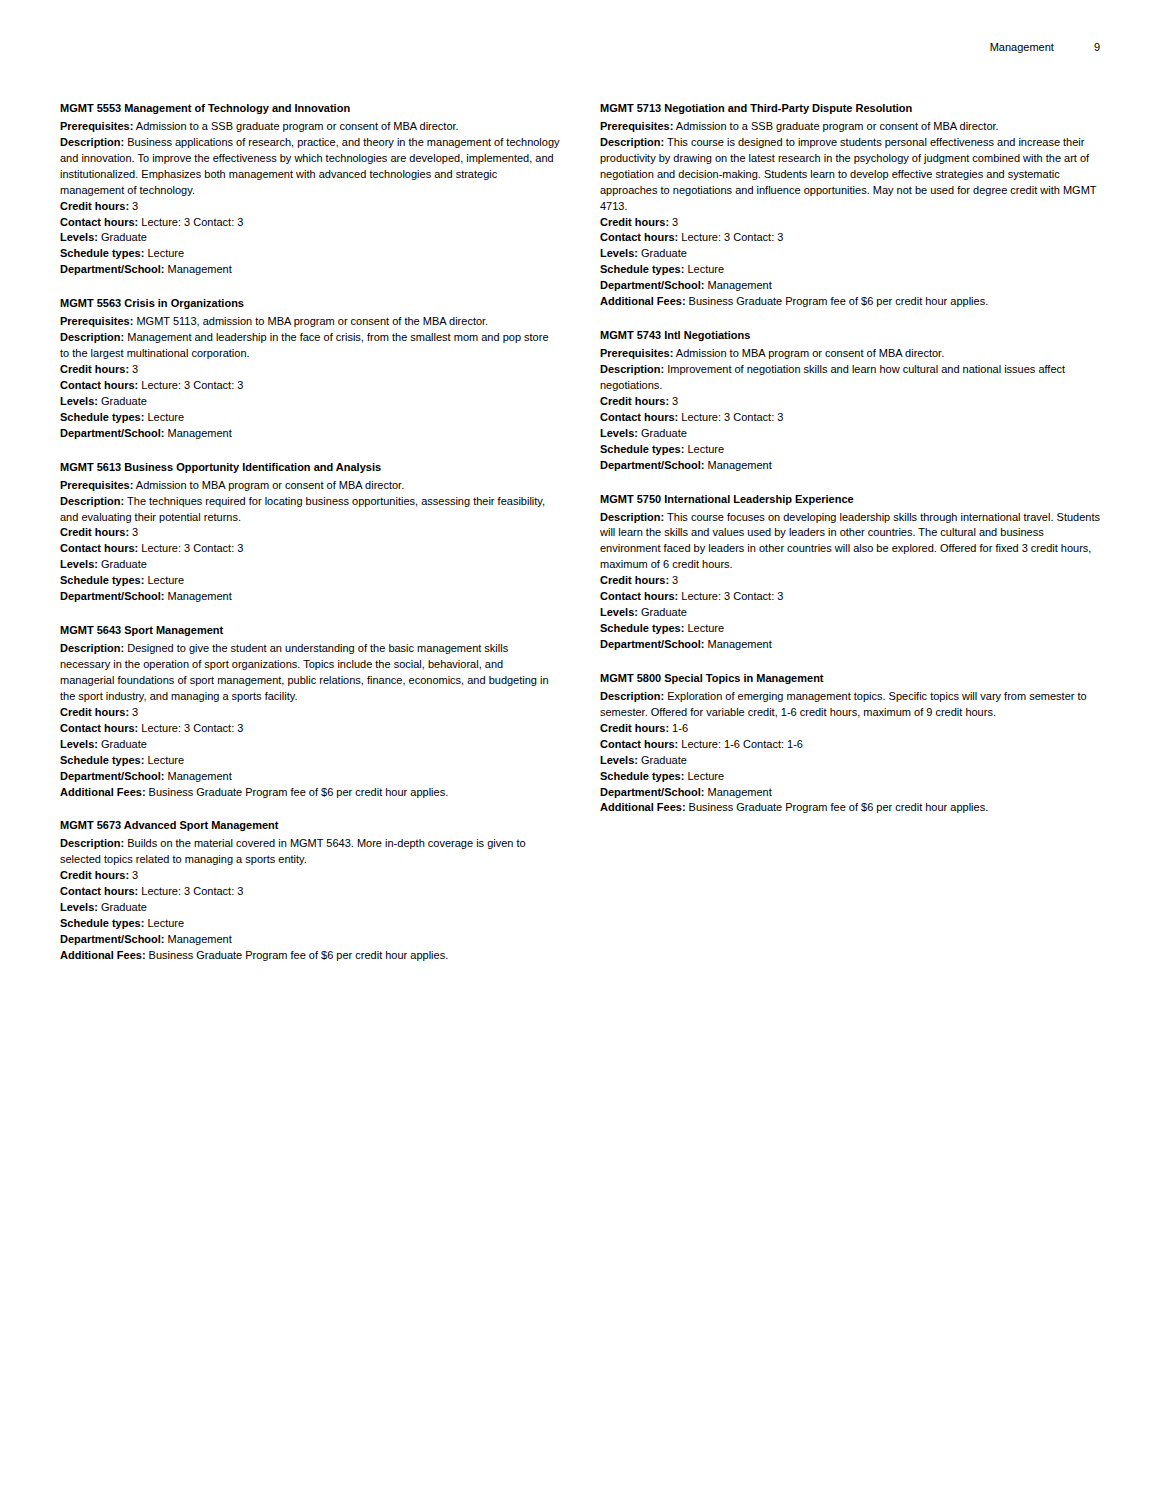Management 9
MGMT 5553 Management of Technology and Innovation
Prerequisites: Admission to a SSB graduate program or consent of MBA director.
Description: Business applications of research, practice, and theory in the management of technology and innovation. To improve the effectiveness by which technologies are developed, implemented, and institutionalized. Emphasizes both management with advanced technologies and strategic management of technology.
Credit hours: 3
Contact hours: Lecture: 3 Contact: 3
Levels: Graduate
Schedule types: Lecture
Department/School: Management
MGMT 5563 Crisis in Organizations
Prerequisites: MGMT 5113, admission to MBA program or consent of the MBA director.
Description: Management and leadership in the face of crisis, from the smallest mom and pop store to the largest multinational corporation.
Credit hours: 3
Contact hours: Lecture: 3 Contact: 3
Levels: Graduate
Schedule types: Lecture
Department/School: Management
MGMT 5613 Business Opportunity Identification and Analysis
Prerequisites: Admission to MBA program or consent of MBA director.
Description: The techniques required for locating business opportunities, assessing their feasibility, and evaluating their potential returns.
Credit hours: 3
Contact hours: Lecture: 3 Contact: 3
Levels: Graduate
Schedule types: Lecture
Department/School: Management
MGMT 5643 Sport Management
Description: Designed to give the student an understanding of the basic management skills necessary in the operation of sport organizations. Topics include the social, behavioral, and managerial foundations of sport management, public relations, finance, economics, and budgeting in the sport industry, and managing a sports facility.
Credit hours: 3
Contact hours: Lecture: 3 Contact: 3
Levels: Graduate
Schedule types: Lecture
Department/School: Management
Additional Fees: Business Graduate Program fee of $6 per credit hour applies.
MGMT 5673 Advanced Sport Management
Description: Builds on the material covered in MGMT 5643. More in-depth coverage is given to selected topics related to managing a sports entity.
Credit hours: 3
Contact hours: Lecture: 3 Contact: 3
Levels: Graduate
Schedule types: Lecture
Department/School: Management
Additional Fees: Business Graduate Program fee of $6 per credit hour applies.
MGMT 5713 Negotiation and Third-Party Dispute Resolution
Prerequisites: Admission to a SSB graduate program or consent of MBA director.
Description: This course is designed to improve students personal effectiveness and increase their productivity by drawing on the latest research in the psychology of judgment combined with the art of negotiation and decision-making. Students learn to develop effective strategies and systematic approaches to negotiations and influence opportunities. May not be used for degree credit with MGMT 4713.
Credit hours: 3
Contact hours: Lecture: 3 Contact: 3
Levels: Graduate
Schedule types: Lecture
Department/School: Management
Additional Fees: Business Graduate Program fee of $6 per credit hour applies.
MGMT 5743 Intl Negotiations
Prerequisites: Admission to MBA program or consent of MBA director.
Description: Improvement of negotiation skills and learn how cultural and national issues affect negotiations.
Credit hours: 3
Contact hours: Lecture: 3 Contact: 3
Levels: Graduate
Schedule types: Lecture
Department/School: Management
MGMT 5750 International Leadership Experience
Description: This course focuses on developing leadership skills through international travel. Students will learn the skills and values used by leaders in other countries. The cultural and business environment faced by leaders in other countries will also be explored. Offered for fixed 3 credit hours, maximum of 6 credit hours.
Credit hours: 3
Contact hours: Lecture: 3 Contact: 3
Levels: Graduate
Schedule types: Lecture
Department/School: Management
MGMT 5800 Special Topics in Management
Description: Exploration of emerging management topics. Specific topics will vary from semester to semester. Offered for variable credit, 1-6 credit hours, maximum of 9 credit hours.
Credit hours: 1-6
Contact hours: Lecture: 1-6 Contact: 1-6
Levels: Graduate
Schedule types: Lecture
Department/School: Management
Additional Fees: Business Graduate Program fee of $6 per credit hour applies.